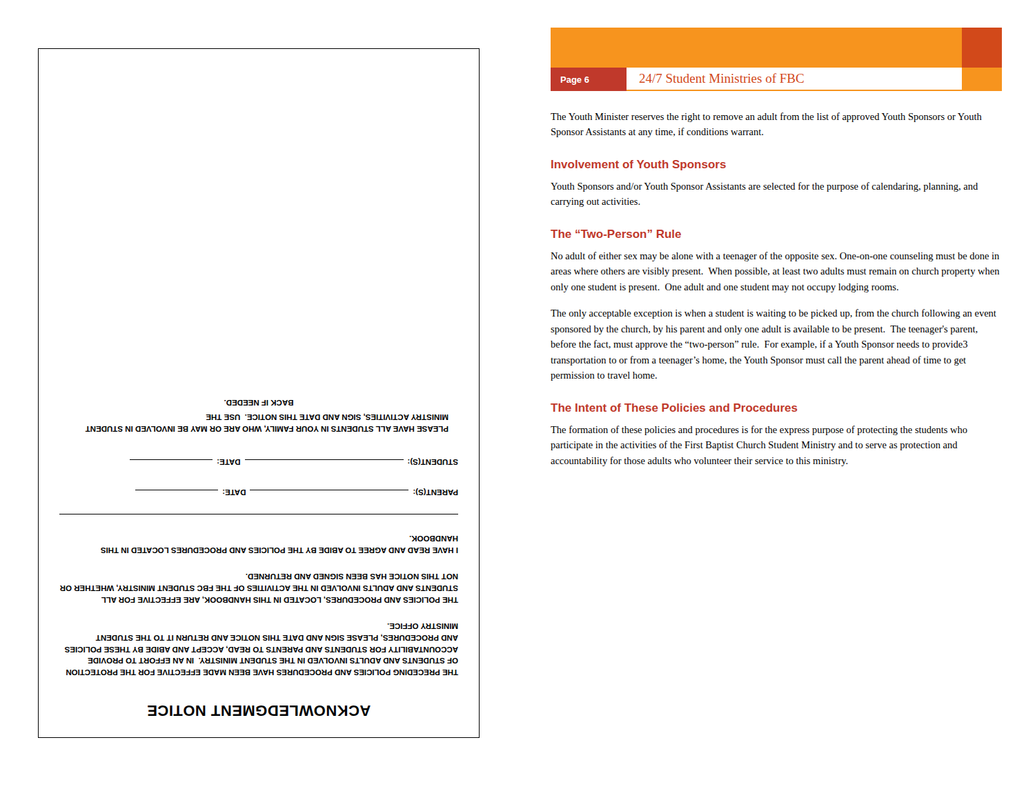ACKNOWLEDGMENT NOTICE
THE PRECEDING POLICIES AND PROCEDURES HAVE BEEN MADE EFFECTIVE FOR THE PROTECTION OF STUDENTS AND ADULTS INVOLVED IN THE STUDENT MINISTRY. IN AN EFFORT TO PROVIDE ACCOUNTABILITY FOR STUDENTS AND PARENTS TO READ, ACCEPT AND ABIDE BY THESE POLICIES AND PROCEDURES, PLEASE SIGN AND DATE THIS NOTICE AND RETURN IT TO THE STUDENT MINISTRY OFFICE.
THE POLICIES AND PROCEDURES, LOCATED IN THIS HANDBOOK, ARE EFFECTIVE FOR ALL STUDENTS AND ADULTS INVOLVED IN THE ACTIVITIES OF THE FBC STUDENT MINISTRY, WHETHER OR NOT THIS NOTICE HAS BEEN SIGNED AND RETURNED.
I HAVE READ AND AGREE TO ABIDE BY THE POLICIES AND PROCEDURES LOCATED IN THIS HANDBOOK.
PARENT(S): DATE:
STUDENT(S): DATE:
PLEASE HAVE ALL STUDENTS IN YOUR FAMILY, WHO ARE OR MAY BE INVOLVED IN STUDENT MINISTRY ACTIVITIES, SIGN AND DATE THIS NOTICE. USE THE
BACK IF NEEDED.
Page 6
24/7 Student Ministries of FBC
The Youth Minister reserves the right to remove an adult from the list of approved Youth Sponsors or Youth Sponsor Assistants at any time, if conditions warrant.
Involvement of Youth Sponsors
Youth Sponsors and/or Youth Sponsor Assistants are selected for the purpose of calendaring, planning, and carrying out activities.
The “Two-Person” Rule
No adult of either sex may be alone with a teenager of the opposite sex. One-on-one counseling must be done in areas where others are visibly present. When possible, at least two adults must remain on church property when only one student is present. One adult and one student may not occupy lodging rooms.
The only acceptable exception is when a student is waiting to be picked up, from the church following an event sponsored by the church, by his parent and only one adult is available to be present. The teenager's parent, before the fact, must approve the “two-person” rule. For example, if a Youth Sponsor needs to provide3 transportation to or from a teenager’s home, the Youth Sponsor must call the parent ahead of time to get permission to travel home.
The Intent of These Policies and Procedures
The formation of these policies and procedures is for the express purpose of protecting the students who participate in the activities of the First Baptist Church Student Ministry and to serve as protection and accountability for those adults who volunteer their service to this ministry.